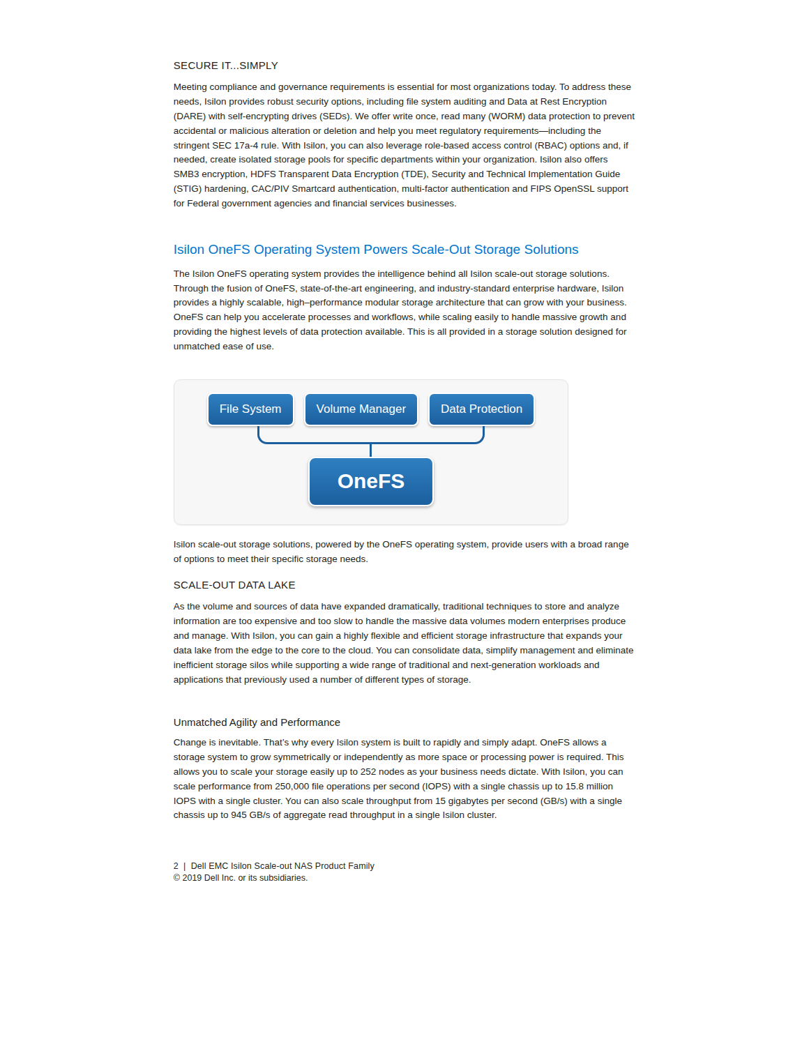SECURE IT...SIMPLY
Meeting compliance and governance requirements is essential for most organizations today. To address these needs, Isilon provides robust security options, including file system auditing and Data at Rest Encryption (DARE) with self-encrypting drives (SEDs). We offer write once, read many (WORM) data protection to prevent accidental or malicious alteration or deletion and help you meet regulatory requirements—including the stringent SEC 17a-4 rule. With Isilon, you can also leverage role-based access control (RBAC) options and, if needed, create isolated storage pools for specific departments within your organization. Isilon also offers SMB3 encryption, HDFS Transparent Data Encryption (TDE), Security and Technical Implementation Guide (STIG) hardening, CAC/PIV Smartcard authentication, multi-factor authentication and FIPS OpenSSL support for Federal government agencies and financial services businesses.
Isilon OneFS Operating System Powers Scale-Out Storage Solutions
The Isilon OneFS operating system provides the intelligence behind all Isilon scale-out storage solutions. Through the fusion of OneFS, state-of-the-art engineering, and industry-standard enterprise hardware, Isilon provides a highly scalable, high–performance modular storage architecture that can grow with your business. OneFS can help you accelerate processes and workflows, while scaling easily to handle massive growth and providing the highest levels of data protection available. This is all provided in a storage solution designed for unmatched ease of use.
File System
Volume Manager
Data Protection
OneFS
Isilon scale-out storage solutions, powered by the OneFS operating system, provide users with a broad range of options to meet their specific storage needs.
SCALE-OUT DATA LAKE
As the volume and sources of data have expanded dramatically, traditional techniques to store and analyze information are too expensive and too slow to handle the massive data volumes modern enterprises produce and manage. With Isilon, you can gain a highly flexible and efficient storage infrastructure that expands your data lake from the edge to the core to the cloud. You can consolidate data, simplify management and eliminate inefficient storage silos while supporting a wide range of traditional and next-generation workloads and applications that previously used a number of different types of storage.
Unmatched Agility and Performance
Change is inevitable. That’s why every Isilon system is built to rapidly and simply adapt. OneFS allows a storage system to grow symmetrically or independently as more space or processing power is required. This allows you to scale your storage easily up to 252 nodes as your business needs dictate. With Isilon, you can scale performance from 250,000 file operations per second (IOPS) with a single chassis up to 15.8 million IOPS with a single cluster. You can also scale throughput from 15 gigabytes per second (GB/s) with a single chassis up to 945 GB/s of aggregate read throughput in a single Isilon cluster.
2 | Dell EMC Isilon Scale-out NAS Product Family
© 2019 Dell Inc. or its subsidiaries.